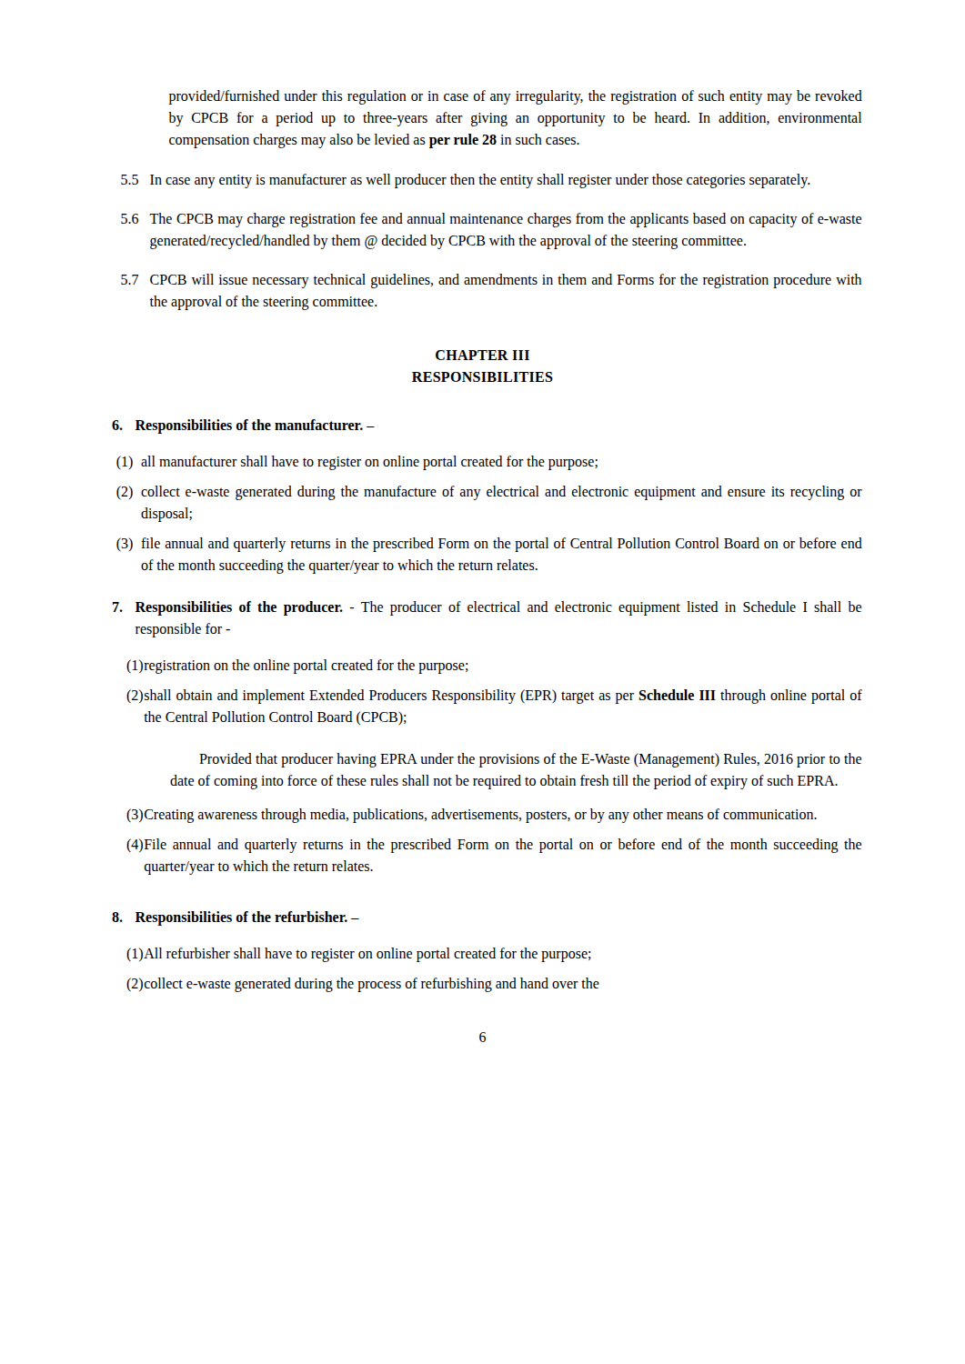provided/furnished under this regulation or in case of any irregularity, the registration of such entity may be revoked by CPCB for a period up to three-years after giving an opportunity to be heard. In addition, environmental compensation charges may also be levied as per rule 28 in such cases.
5.5
In case any entity is manufacturer as well producer then the entity shall register under those categories separately.
5.6
The CPCB may charge registration fee and annual maintenance charges from the applicants based on capacity of e-waste generated/recycled/handled by them @ decided by CPCB with the approval of the steering committee.
5.7
CPCB will issue necessary technical guidelines, and amendments in them and Forms for the registration procedure with the approval of the steering committee.
CHAPTER III
RESPONSIBILITIES
6.
Responsibilities of the manufacturer. –
(1) all manufacturer shall have to register on online portal created for the purpose;
(2) collect e-waste generated during the manufacture of any electrical and electronic equipment and ensure its recycling or disposal;
(3) file annual and quarterly returns in the prescribed Form on the portal of Central Pollution Control Board on or before end of the month succeeding the quarter/year to which the return relates.
7.
Responsibilities of the producer. - The producer of electrical and electronic equipment listed in Schedule I shall be responsible for -
(1) registration on the online portal created for the purpose;
(2) shall obtain and implement Extended Producers Responsibility (EPR) target as per Schedule III through online portal of the Central Pollution Control Board (CPCB);
Provided that producer having EPRA under the provisions of the E-Waste (Management) Rules, 2016 prior to the date of coming into force of these rules shall not be required to obtain fresh till the period of expiry of such EPRA.
(3) Creating awareness through media, publications, advertisements, posters, or by any other means of communication.
(4) File annual and quarterly returns in the prescribed Form on the portal on or before end of the month succeeding the quarter/year to which the return relates.
8.
Responsibilities of the refurbisher. –
(1) All refurbisher shall have to register on online portal created for the purpose;
(2) collect e-waste generated during the process of refurbishing and hand over the
6